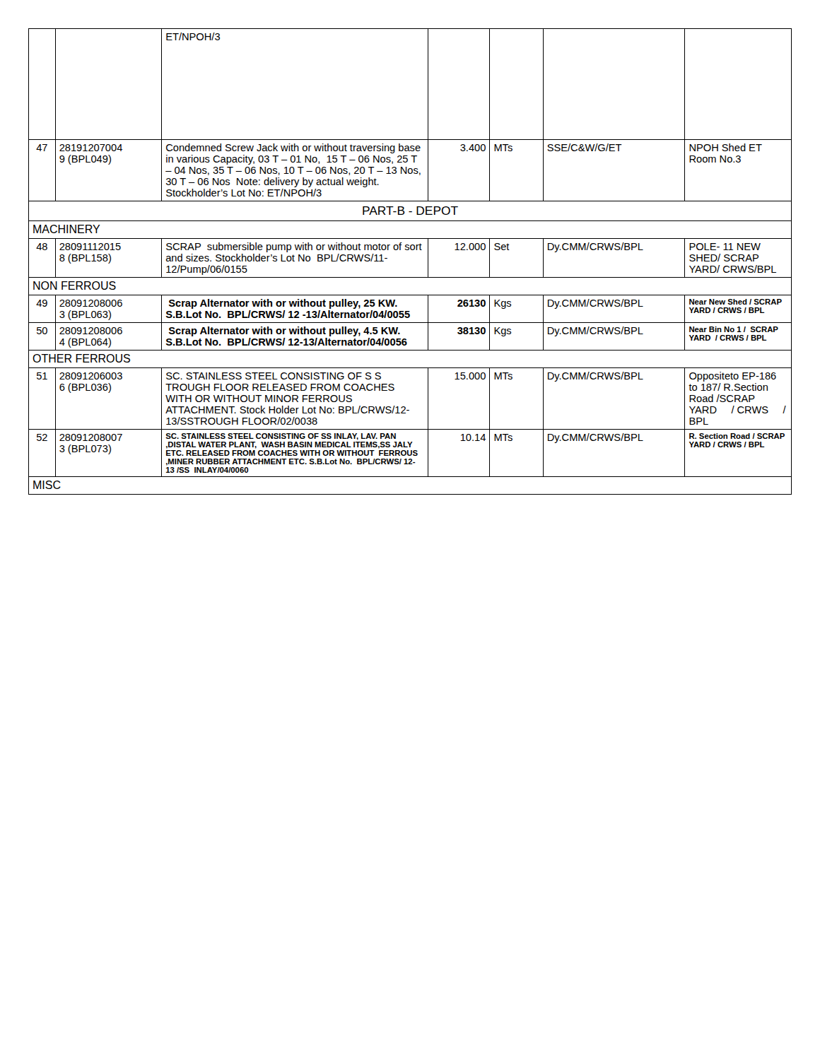| | | ET/NPOH/3 | | | | |
| 47 | 28191207004 9 (BPL049) | Condemned Screw Jack with or without traversing base in various Capacity, 03 T – 01 No, 15 T – 06 Nos, 25 T – 04 Nos, 35 T – 06 Nos, 10 T – 06 Nos, 20 T – 13 Nos, 30 T – 06 Nos Note: delivery by actual weight. Stockholder’s Lot No: ET/NPOH/3 | 3.400 | MTs | SSE/C&W/G/ET | NPOH Shed ET Room No.3 |
| PART-B - DEPOT |
| MACHINERY |
| 48 | 28091112015 8 (BPL158) | SCRAP submersible pump with or without motor of sort and sizes. Stockholder’s Lot No BPL/CRWS/11-12/Pump/06/0155 | 12.000 | Set | Dy.CMM/CRWS/BPL | POLE- 11 NEW SHED/ SCRAP YARD/ CRWS/BPL |
| NON FERROUS |
| 49 | 28091208006 3 (BPL063) | Scrap Alternator with or without pulley, 25 KW. S.B.Lot No. BPL/CRWS/ 12 -13/Alternator/04/0055 | 26130 | Kgs | Dy.CMM/CRWS/BPL | Near New Shed / SCRAP YARD / CRWS / BPL |
| 50 | 28091208006 4 (BPL064) | Scrap Alternator with or without pulley, 4.5 KW. S.B.Lot No. BPL/CRWS/ 12-13/Alternator/04/0056 | 38130 | Kgs | Dy.CMM/CRWS/BPL | Near Bin No 1 / SCRAP YARD / CRWS / BPL |
| OTHER FERROUS |
| 51 | 28091206003 6 (BPL036) | SC. STAINLESS STEEL CONSISTING OF S S TROUGH FLOOR RELEASED FROM COACHES WITH OR WITHOUT MINOR FERROUS ATTACHMENT. Stock Holder Lot No: BPL/CRWS/12-13/SSTROUGH FLOOR/02/0038 | 15.000 | MTs | Dy.CMM/CRWS/BPL | Oppositeto EP-186 to 187/ R.Section Road /SCRAP YARD / CRWS / BPL |
| 52 | 28091208007 3 (BPL073) | SC. STAINLESS STEEL CONSISTING OF SS INLAY, LAV. PAN ,DISTAL WATER PLANT, WASH BASIN MEDICAL ITEMS,SS JALY ETC. RELEASED FROM COACHES WITH OR WITHOUT FERROUS ,MINER RUBBER ATTACHMENT ETC. S.B.Lot No. BPL/CRWS/ 12-13 /SS INLAY/04/0060 | 10.14 | MTs | Dy.CMM/CRWS/BPL | R. Section Road / SCRAP YARD / CRWS / BPL |
| MISC |